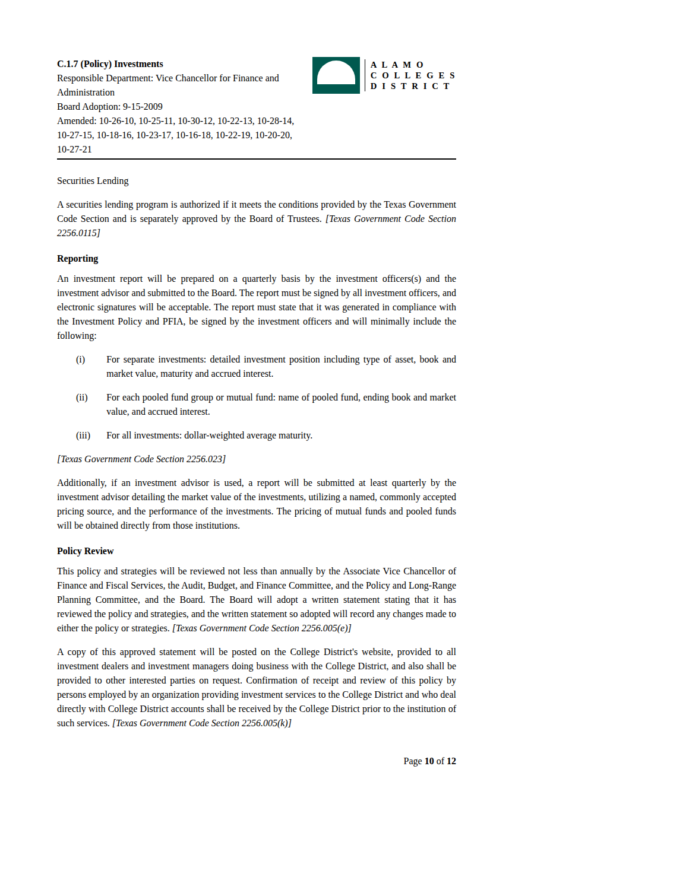C.1.7 (Policy) Investments
Responsible Department: Vice Chancellor for Finance and Administration
Board Adoption: 9-15-2009
Amended: 10-26-10, 10-25-11, 10-30-12, 10-22-13, 10-28-14, 10-27-15, 10-18-16, 10-23-17, 10-16-18, 10-22-19, 10-20-20, 10-27-21
A L A M O
C O L L E G E S
D I S T R I C T
Securities Lending
A securities lending program is authorized if it meets the conditions provided by the Texas Government Code Section and is separately approved by the Board of Trustees. [Texas Government Code Section 2256.0115]
Reporting
An investment report will be prepared on a quarterly basis by the investment officers(s) and the investment advisor and submitted to the Board. The report must be signed by all investment officers, and electronic signatures will be acceptable. The report must state that it was generated in compliance with the Investment Policy and PFIA, be signed by the investment officers and will minimally include the following:
(i) For separate investments: detailed investment position including type of asset, book and market value, maturity and accrued interest.
(ii) For each pooled fund group or mutual fund: name of pooled fund, ending book and market value, and accrued interest.
(iii) For all investments: dollar-weighted average maturity.
[Texas Government Code Section 2256.023]
Additionally, if an investment advisor is used, a report will be submitted at least quarterly by the investment advisor detailing the market value of the investments, utilizing a named, commonly accepted pricing source, and the performance of the investments. The pricing of mutual funds and pooled funds will be obtained directly from those institutions.
Policy Review
This policy and strategies will be reviewed not less than annually by the Associate Vice Chancellor of Finance and Fiscal Services, the Audit, Budget, and Finance Committee, and the Policy and Long-Range Planning Committee, and the Board. The Board will adopt a written statement stating that it has reviewed the policy and strategies, and the written statement so adopted will record any changes made to either the policy or strategies. [Texas Government Code Section 2256.005(e)]
A copy of this approved statement will be posted on the College District's website, provided to all investment dealers and investment managers doing business with the College District, and also shall be provided to other interested parties on request. Confirmation of receipt and review of this policy by persons employed by an organization providing investment services to the College District and who deal directly with College District accounts shall be received by the College District prior to the institution of such services. [Texas Government Code Section 2256.005(k)]
Page 10 of 12